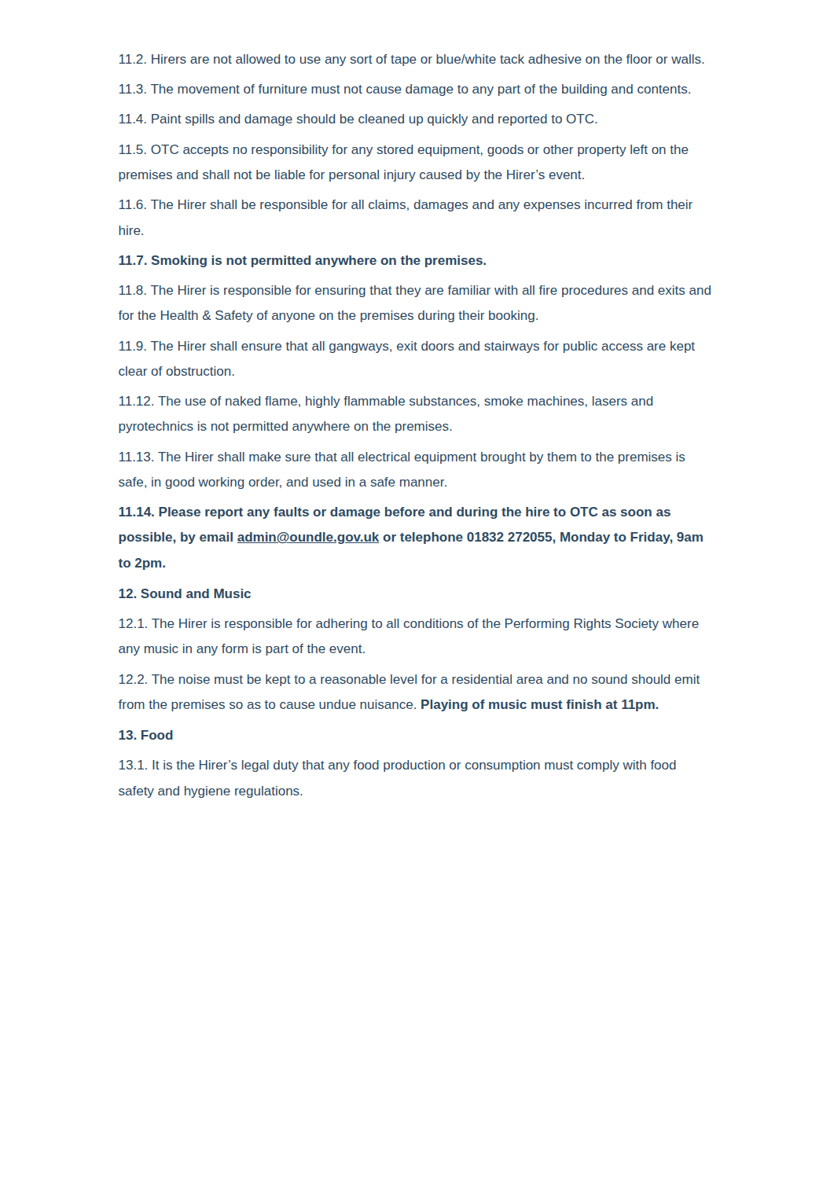11.2. Hirers are not allowed to use any sort of tape or blue/white tack adhesive on the floor or walls.
11.3. The movement of furniture must not cause damage to any part of the building and contents.
11.4. Paint spills and damage should be cleaned up quickly and reported to OTC.
11.5. OTC accepts no responsibility for any stored equipment, goods or other property left on the premises and shall not be liable for personal injury caused by the Hirer’s event.
11.6. The Hirer shall be responsible for all claims, damages and any expenses incurred from their hire.
11.7. Smoking is not permitted anywhere on the premises.
11.8. The Hirer is responsible for ensuring that they are familiar with all fire procedures and exits and for the Health & Safety of anyone on the premises during their booking.
11.9. The Hirer shall ensure that all gangways, exit doors and stairways for public access are kept clear of obstruction.
11.12. The use of naked flame, highly flammable substances, smoke machines, lasers and pyrotechnics is not permitted anywhere on the premises.
11.13. The Hirer shall make sure that all electrical equipment brought by them to the premises is safe, in good working order, and used in a safe manner.
11.14. Please report any faults or damage before and during the hire to OTC as soon as possible, by email admin@oundle.gov.uk or telephone 01832 272055, Monday to Friday, 9am to 2pm.
12. Sound and Music
12.1. The Hirer is responsible for adhering to all conditions of the Performing Rights Society where any music in any form is part of the event.
12.2. The noise must be kept to a reasonable level for a residential area and no sound should emit from the premises so as to cause undue nuisance. Playing of music must finish at 11pm.
13. Food
13.1. It is the Hirer’s legal duty that any food production or consumption must comply with food safety and hygiene regulations.